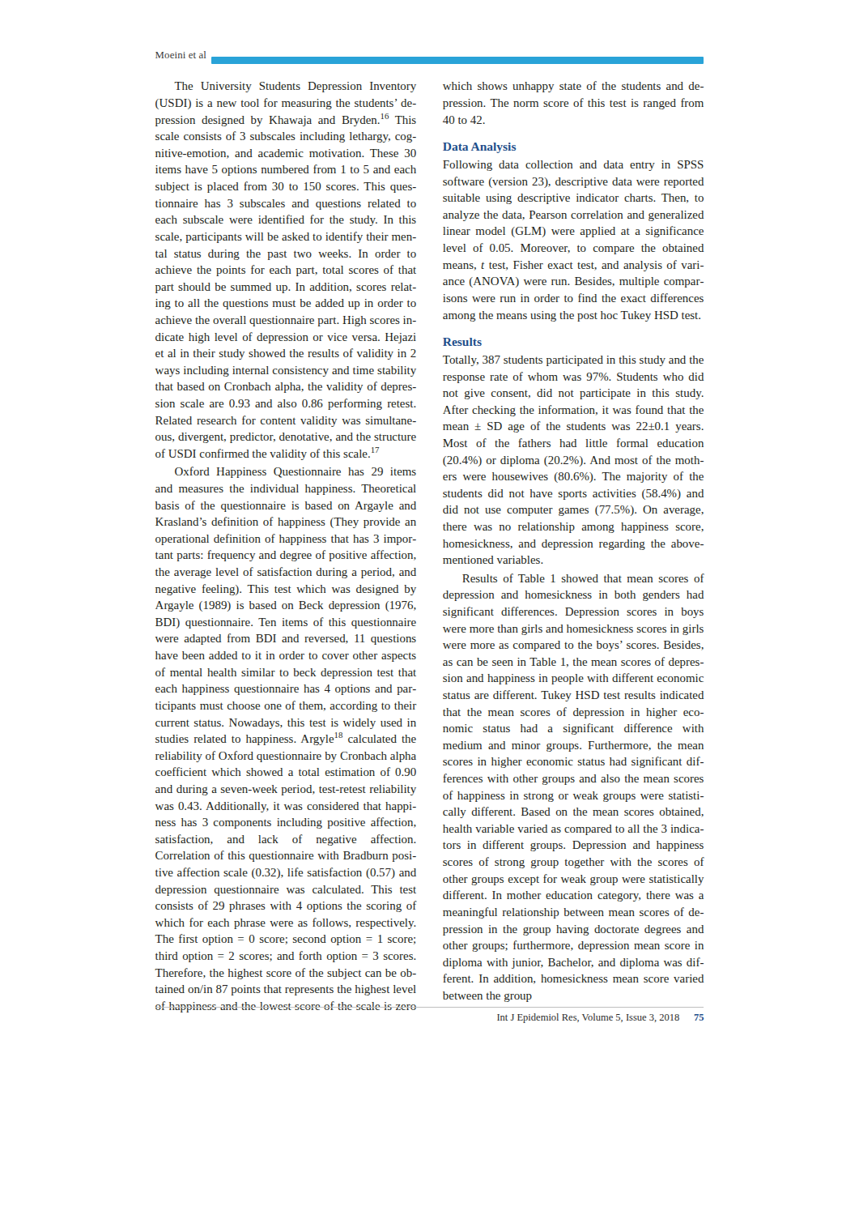Moeini et al
The University Students Depression Inventory (USDI) is a new tool for measuring the students’ depression designed by Khawaja and Bryden.16 This scale consists of 3 subscales including lethargy, cognitive-emotion, and academic motivation. These 30 items have 5 options numbered from 1 to 5 and each subject is placed from 30 to 150 scores. This questionnaire has 3 subscales and questions related to each subscale were identified for the study. In this scale, participants will be asked to identify their mental status during the past two weeks. In order to achieve the points for each part, total scores of that part should be summed up. In addition, scores relating to all the questions must be added up in order to achieve the overall questionnaire part. High scores indicate high level of depression or vice versa. Hejazi et al in their study showed the results of validity in 2 ways including internal consistency and time stability that based on Cronbach alpha, the validity of depression scale are 0.93 and also 0.86 performing retest. Related research for content validity was simultaneous, divergent, predictor, denotative, and the structure of USDI confirmed the validity of this scale.17
Oxford Happiness Questionnaire has 29 items and measures the individual happiness. Theoretical basis of the questionnaire is based on Argayle and Krasland’s definition of happiness (They provide an operational definition of happiness that has 3 important parts: frequency and degree of positive affection, the average level of satisfaction during a period, and negative feeling). This test which was designed by Argayle (1989) is based on Beck depression (1976, BDI) questionnaire. Ten items of this questionnaire were adapted from BDI and reversed, 11 questions have been added to it in order to cover other aspects of mental health similar to beck depression test that each happiness questionnaire has 4 options and participants must choose one of them, according to their current status. Nowadays, this test is widely used in studies related to happiness. Argyle18 calculated the reliability of Oxford questionnaire by Cronbach alpha coefficient which showed a total estimation of 0.90 and during a seven-week period, test-retest reliability was 0.43. Additionally, it was considered that happiness has 3 components including positive affection, satisfaction, and lack of negative affection. Correlation of this questionnaire with Bradburn positive affection scale (0.32), life satisfaction (0.57) and depression questionnaire was calculated. This test consists of 29 phrases with 4 options the scoring of which for each phrase were as follows, respectively. The first option = 0 score; second option = 1 score; third option = 2 scores; and forth option = 3 scores. Therefore, the highest score of the subject can be obtained on/in 87 points that represents the highest level of happiness and the lowest score of the scale is zero which shows unhappy state of the students and depression. The norm score of this test is ranged from 40 to 42.
Data Analysis
Following data collection and data entry in SPSS software (version 23), descriptive data were reported suitable using descriptive indicator charts. Then, to analyze the data, Pearson correlation and generalized linear model (GLM) were applied at a significance level of 0.05. Moreover, to compare the obtained means, t test, Fisher exact test, and analysis of variance (ANOVA) were run. Besides, multiple comparisons were run in order to find the exact differences among the means using the post hoc Tukey HSD test.
Results
Totally, 387 students participated in this study and the response rate of whom was 97%. Students who did not give consent, did not participate in this study. After checking the information, it was found that the mean ± SD age of the students was 22±0.1 years. Most of the fathers had little formal education (20.4%) or diploma (20.2%). And most of the mothers were housewives (80.6%). The majority of the students did not have sports activities (58.4%) and did not use computer games (77.5%). On average, there was no relationship among happiness score, homesickness, and depression regarding the above-mentioned variables.
Results of Table 1 showed that mean scores of depression and homesickness in both genders had significant differences. Depression scores in boys were more than girls and homesickness scores in girls were more as compared to the boys’ scores. Besides, as can be seen in Table 1, the mean scores of depression and happiness in people with different economic status are different. Tukey HSD test results indicated that the mean scores of depression in higher economic status had a significant difference with medium and minor groups. Furthermore, the mean scores in higher economic status had significant differences with other groups and also the mean scores of happiness in strong or weak groups were statistically different. Based on the mean scores obtained, health variable varied as compared to all the 3 indicators in different groups. Depression and happiness scores of strong group together with the scores of other groups except for weak group were statistically different. In mother education category, there was a meaningful relationship between mean scores of depression in the group having doctorate degrees and other groups; furthermore, depression mean score in diploma with junior, Bachelor, and diploma was different. In addition, homesickness mean score varied between the group
Int J Epidemiol Res, Volume 5, Issue 3, 2018 75